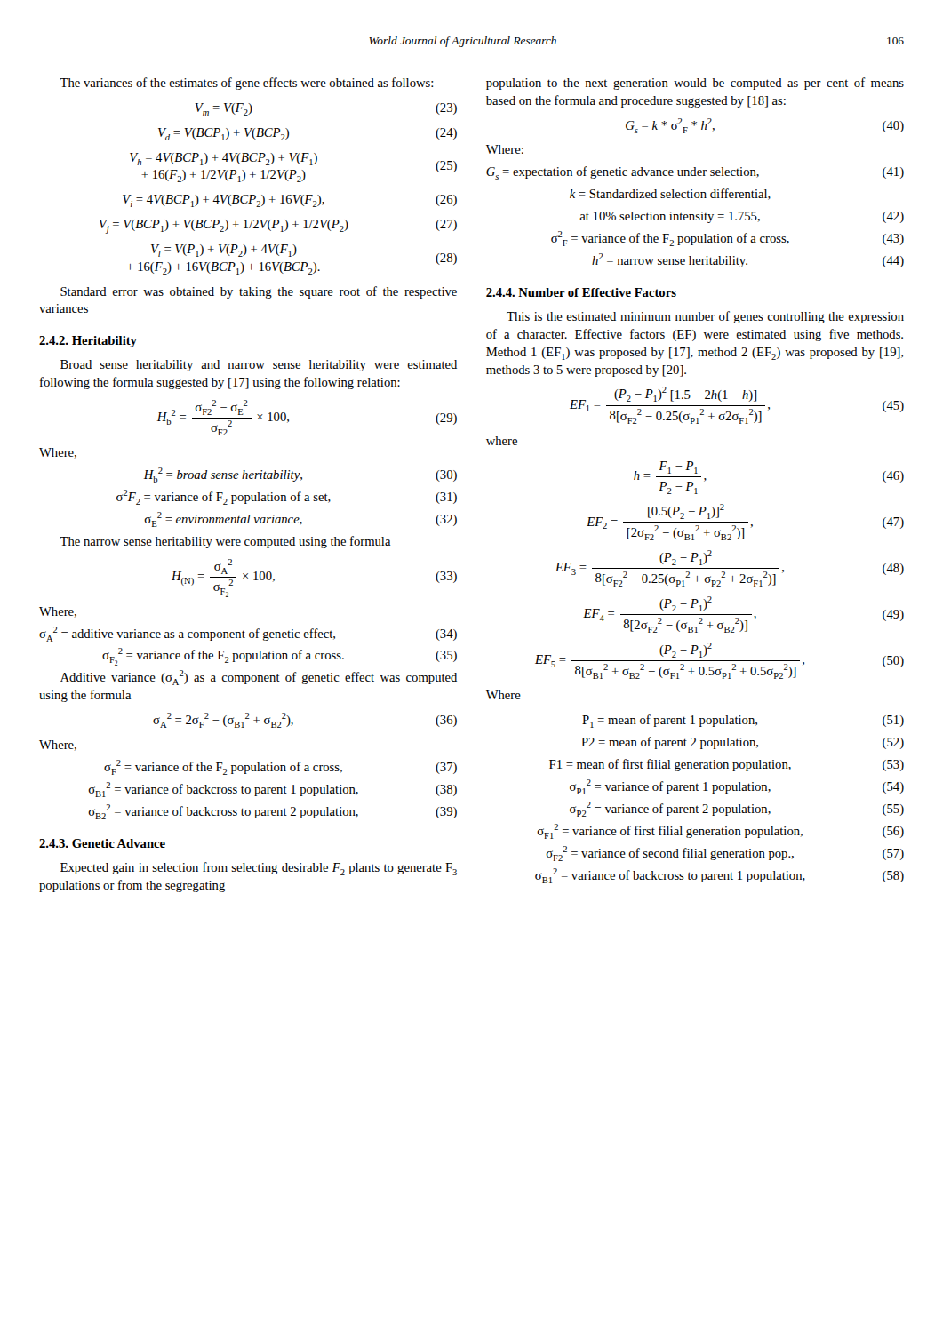World Journal of Agricultural Research 106
The variances of the estimates of gene effects were obtained as follows:
Vm = V(F2) (23)
Vd = V(BCP1) + V(BCP2) (24)
Vh = 4V(BCP1) + 4V(BCP2) + V(F1)
+ 16(F2) + 1/2V(P1) + 1/2V(P2) (25)
Vi = 4V(BCP1) + 4V(BCP2) + 16V(F2), (26)
Vj = V(BCP1) + V(BCP2) + 1/2V(P1) + 1/2V(P2) (27)
Vl = V(P1) + V(P2) + 4V(F1)
+ 16(F2) + 16V(BCP1) + 16V(BCP2). (28)
Standard error was obtained by taking the square root of the respective variances
2.4.2. Heritability
Broad sense heritability and narrow sense heritability were estimated following the formula suggested by [17] using the following relation:
Hb2 = σF22 − σE2 σF22 × 100, (29)
Where,
Hb2 = broad sense heritability, (30)
σ2F2 = variance of F2 population of a set, (31)
σE2 = environmental variance, (32)
The narrow sense heritability were computed using the formula
H(N) = σA2 σF22 × 100, (33)
Where,
σA2 = additive variance as a component of genetic effect, (34)
σF22 = variance of the F2 population of a cross. (35)
Additive variance (σA2) as a component of genetic effect was computed using the formula
σA2 = 2σF2 − (σB12 + σB22), (36)
Where,
σF2 = variance of the F2 population of a cross, (37)
σB12 = variance of backcross to parent 1 population, (38)
σB22 = variance of backcross to parent 2 population, (39)
2.4.3. Genetic Advance
Expected gain in selection from selecting desirable F2 plants to generate F3 populations or from the segregating
population to the next generation would be computed as per cent of means based on the formula and procedure suggested by [18] as:
Gs = k * σ2F * h2, (40)
Where:
Gs = expectation of genetic advance under selection, (41)
k = Standardized selection differential,
at 10% selection intensity = 1.755, (42)
σ2F = variance of the F2 population of a cross, (43)
h2 = narrow sense heritability. (44)
2.4.4. Number of Effective Factors
This is the estimated minimum number of genes controlling the expression of a character. Effective factors (EF) were estimated using five methods. Method 1 (EF1) was proposed by [17], method 2 (EF2) was proposed by [19], methods 3 to 5 were proposed by [20].
EF1 = (P2 − P1)2 [1.5 − 2h(1 − h)] 8[σF22 − 0.25(σP12 + σ2σF12)] , (45)
where
h = F1 − P1 P2 − P1 , (46)
EF2 = [0.5(P2 − P1)]2 [2σF22 − (σB12 + σB22)] , (47)
EF3 = (P2 − P1)2 8[σF22 − 0.25(σP12 + σP22 + 2σF12)] , (48)
EF4 = (P2 − P1)2 8[2σF22 − (σB12 + σB22)] , (49)
EF5 = (P2 − P1)2 8[σB12 + σB22 − (σF12 + 0.5σP12 + 0.5σP22)] , (50)
Where
P1 = mean of parent 1 population, (51)
P2 = mean of parent 2 population, (52)
F1 = mean of first filial generation population, (53)
σP12 = variance of parent 1 population, (54)
σP22 = variance of parent 2 population, (55)
σF12 = variance of first filial generation population, (56)
σF22 = variance of second filial generation pop., (57)
σB12 = variance of backcross to parent 1 population, (58)